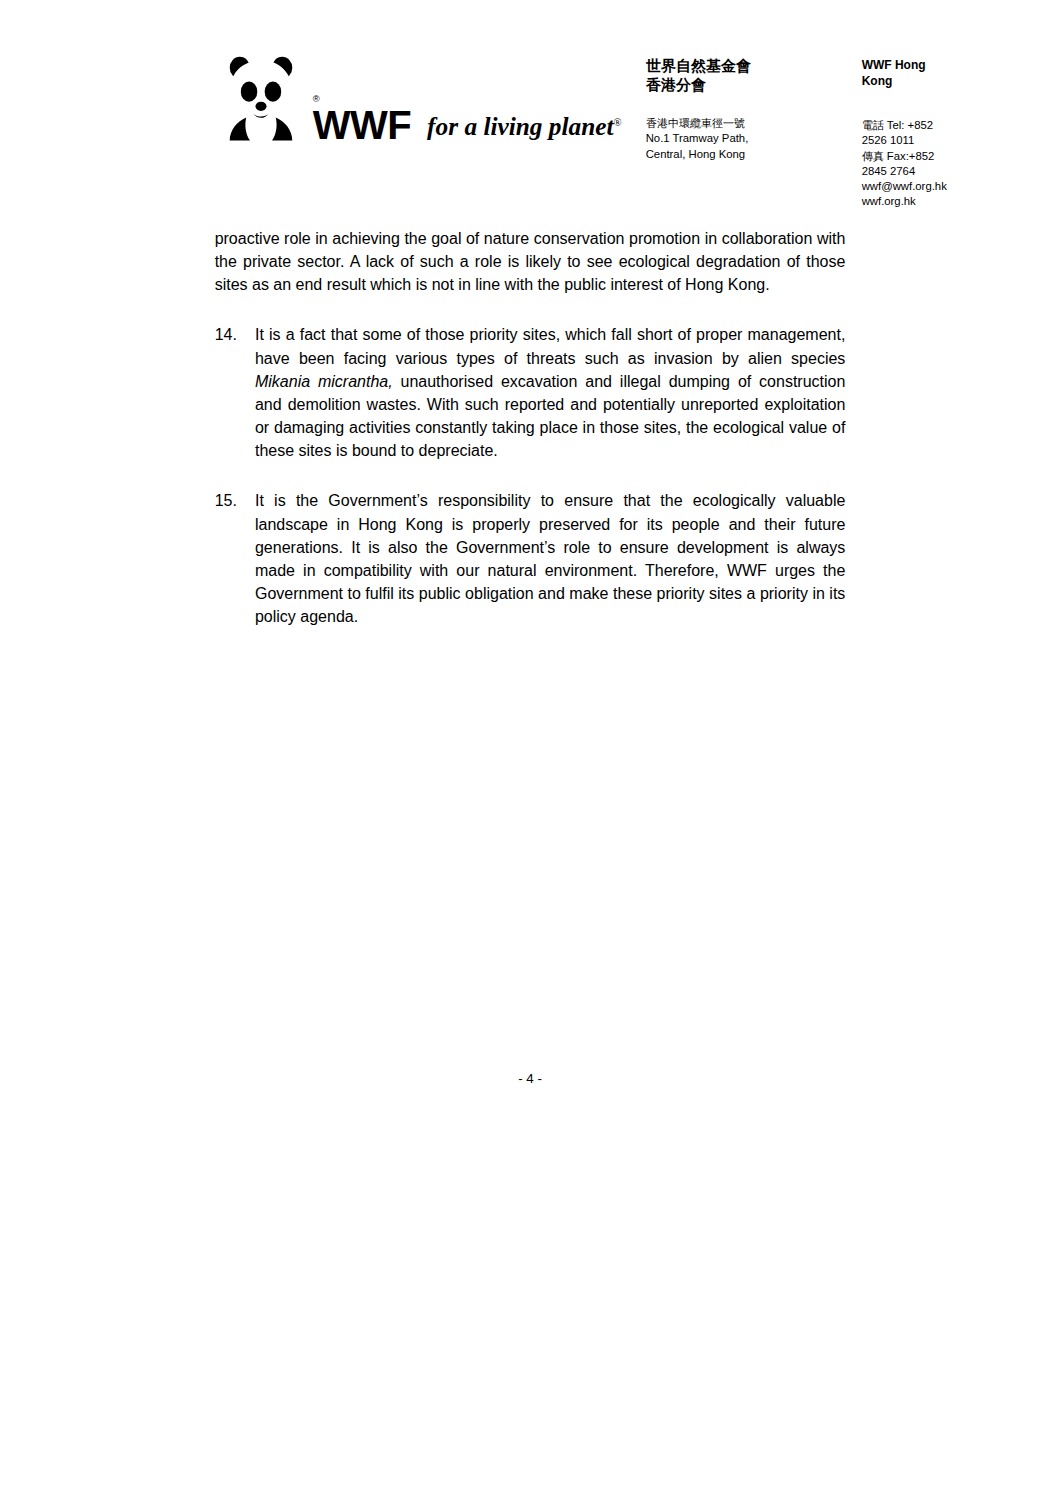® WWF
for a living planet®
世界自然基金會
香港分會
香港中環纜車徑一號
No.1 Tramway Path,
Central, Hong Kong
WWF Hong Kong
電話 Tel: +852 2526 1011
傳真 Fax:+852 2845 2764
wwf@wwf.org.hk
wwf.org.hk
proactive role in achieving the goal of nature conservation promotion in collaboration with the private sector. A lack of such a role is likely to see ecological degradation of those sites as an end result which is not in line with the public interest of Hong Kong.
14. It is a fact that some of those priority sites, which fall short of proper management, have been facing various types of threats such as invasion by alien species Mikania micrantha, unauthorised excavation and illegal dumping of construction and demolition wastes. With such reported and potentially unreported exploitation or damaging activities constantly taking place in those sites, the ecological value of these sites is bound to depreciate.
15. It is the Government’s responsibility to ensure that the ecologically valuable landscape in Hong Kong is properly preserved for its people and their future generations. It is also the Government’s role to ensure development is always made in compatibility with our natural environment. Therefore, WWF urges the Government to fulfil its public obligation and make these priority sites a priority in its policy agenda.
- 4 -